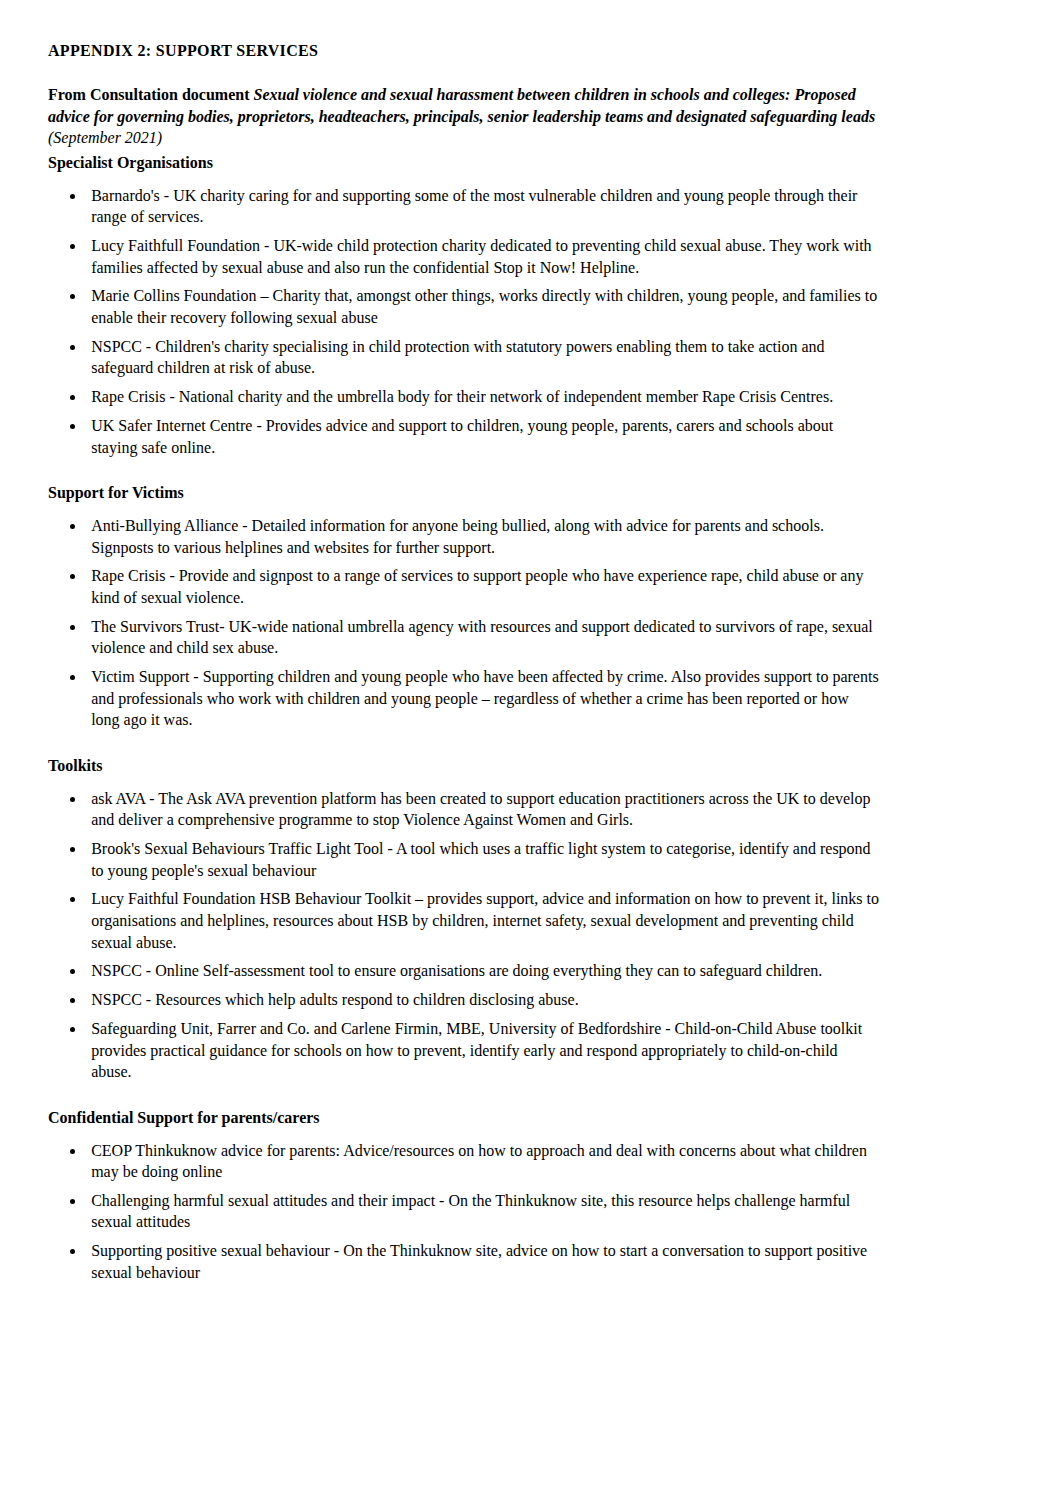APPENDIX 2: SUPPORT SERVICES
From Consultation document Sexual violence and sexual harassment between children in schools and colleges: Proposed advice for governing bodies, proprietors, headteachers, principals, senior leadership teams and designated safeguarding leads (September 2021)
Specialist Organisations
Barnardo's - UK charity caring for and supporting some of the most vulnerable children and young people through their range of services.
Lucy Faithfull Foundation - UK-wide child protection charity dedicated to preventing child sexual abuse. They work with families affected by sexual abuse and also run the confidential Stop it Now! Helpline.
Marie Collins Foundation – Charity that, amongst other things, works directly with children, young people, and families to enable their recovery following sexual abuse
NSPCC - Children's charity specialising in child protection with statutory powers enabling them to take action and safeguard children at risk of abuse.
Rape Crisis - National charity and the umbrella body for their network of independent member Rape Crisis Centres.
UK Safer Internet Centre - Provides advice and support to children, young people, parents, carers and schools about staying safe online.
Support for Victims
Anti-Bullying Alliance - Detailed information for anyone being bullied, along with advice for parents and schools. Signposts to various helplines and websites for further support.
Rape Crisis - Provide and signpost to a range of services to support people who have experience rape, child abuse or any kind of sexual violence.
The Survivors Trust- UK-wide national umbrella agency with resources and support dedicated to survivors of rape, sexual violence and child sex abuse.
Victim Support - Supporting children and young people who have been affected by crime. Also provides support to parents and professionals who work with children and young people – regardless of whether a crime has been reported or how long ago it was.
Toolkits
ask AVA - The Ask AVA prevention platform has been created to support education practitioners across the UK to develop and deliver a comprehensive programme to stop Violence Against Women and Girls.
Brook's Sexual Behaviours Traffic Light Tool - A tool which uses a traffic light system to categorise, identify and respond to young people's sexual behaviour
Lucy Faithful Foundation HSB Behaviour Toolkit – provides support, advice and information on how to prevent it, links to organisations and helplines, resources about HSB by children, internet safety, sexual development and preventing child sexual abuse.
NSPCC - Online Self-assessment tool to ensure organisations are doing everything they can to safeguard children.
NSPCC - Resources which help adults respond to children disclosing abuse.
Safeguarding Unit, Farrer and Co. and Carlene Firmin, MBE, University of Bedfordshire - Child-on-Child Abuse toolkit provides practical guidance for schools on how to prevent, identify early and respond appropriately to child-on-child abuse.
Confidential Support for parents/carers
CEOP Thinkuknow advice for parents: Advice/resources on how to approach and deal with concerns about what children may be doing online
Challenging harmful sexual attitudes and their impact - On the Thinkuknow site, this resource helps challenge harmful sexual attitudes
Supporting positive sexual behaviour - On the Thinkuknow site, advice on how to start a conversation to support positive sexual behaviour